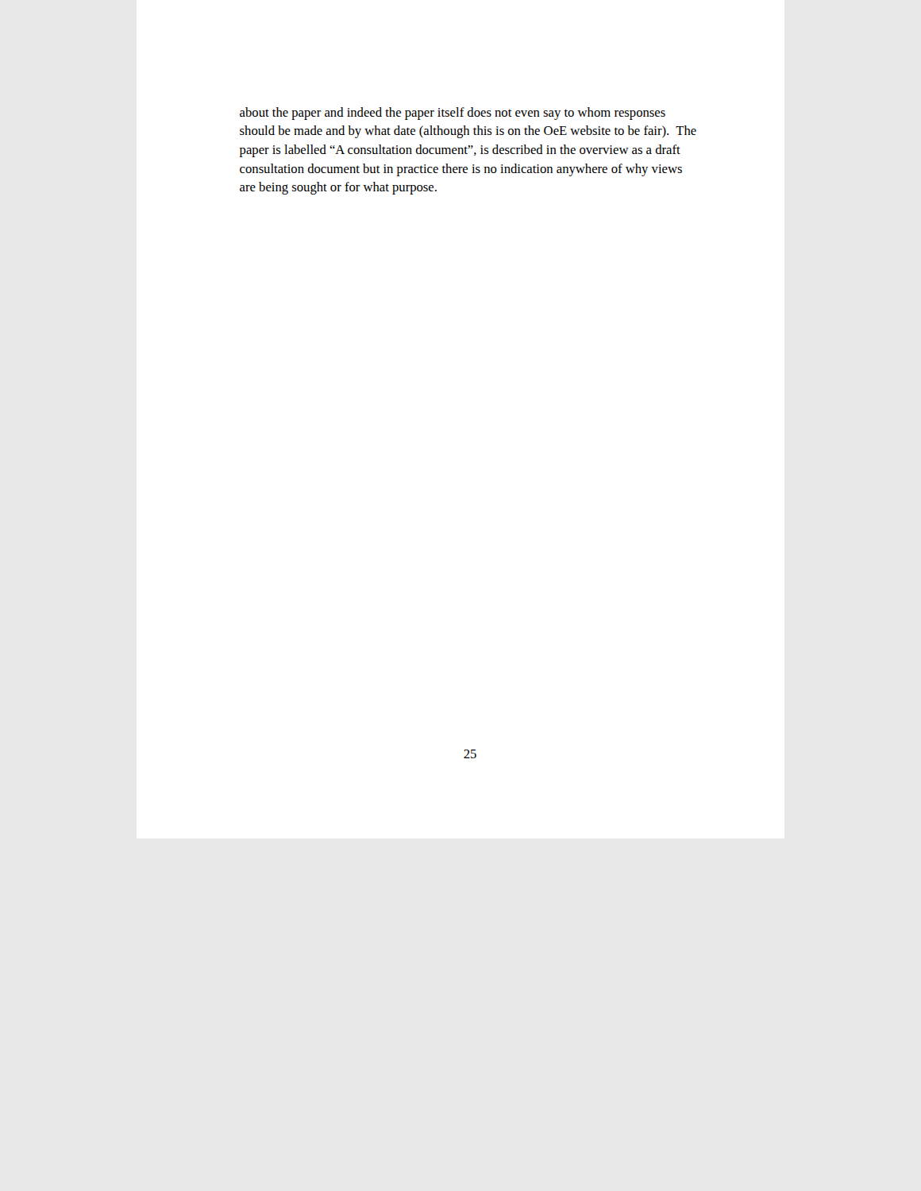about the paper and indeed the paper itself does not even say to whom responses should be made and by what date (although this is on the OeE website to be fair). The paper is labelled “A consultation document”, is described in the overview as a draft consultation document but in practice there is no indication anywhere of why views are being sought or for what purpose.
25